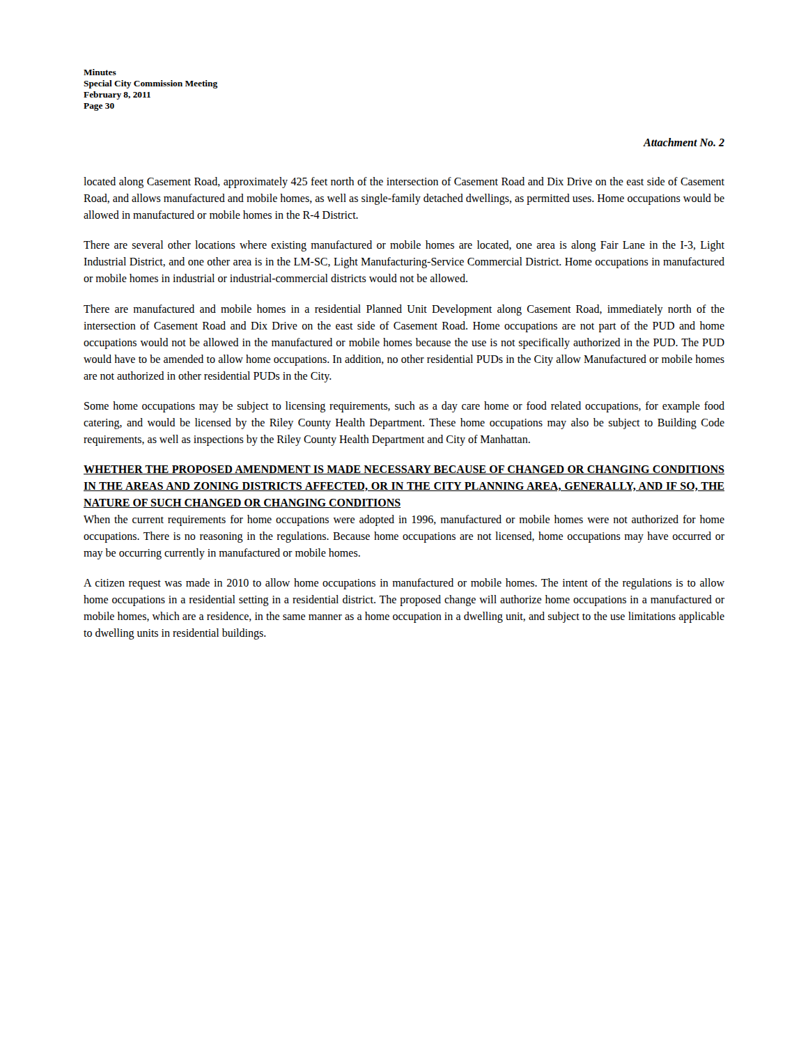Minutes
Special City Commission Meeting
February 8, 2011
Page 30
Attachment No. 2
located along Casement Road, approximately 425 feet north of the intersection of Casement Road and Dix Drive on the east side of Casement Road, and allows manufactured and mobile homes, as well as single-family detached dwellings, as permitted uses. Home occupations would be allowed in manufactured or mobile homes in the R-4 District.
There are several other locations where existing manufactured or mobile homes are located, one area is along Fair Lane in the I-3, Light Industrial District, and one other area is in the LM-SC, Light Manufacturing-Service Commercial District. Home occupations in manufactured or mobile homes in industrial or industrial-commercial districts would not be allowed.
There are manufactured and mobile homes in a residential Planned Unit Development along Casement Road, immediately north of the intersection of Casement Road and Dix Drive on the east side of Casement Road. Home occupations are not part of the PUD and home occupations would not be allowed in the manufactured or mobile homes because the use is not specifically authorized in the PUD. The PUD would have to be amended to allow home occupations. In addition, no other residential PUDs in the City allow Manufactured or mobile homes are not authorized in other residential PUDs in the City.
Some home occupations may be subject to licensing requirements, such as a day care home or food related occupations, for example food catering, and would be licensed by the Riley County Health Department. These home occupations may also be subject to Building Code requirements, as well as inspections by the Riley County Health Department and City of Manhattan.
WHETHER THE PROPOSED AMENDMENT IS MADE NECESSARY BECAUSE OF CHANGED OR CHANGING CONDITIONS IN THE AREAS AND ZONING DISTRICTS AFFECTED, OR IN THE CITY PLANNING AREA, GENERALLY, AND IF SO, THE NATURE OF SUCH CHANGED OR CHANGING CONDITIONS
When the current requirements for home occupations were adopted in 1996, manufactured or mobile homes were not authorized for home occupations. There is no reasoning in the regulations. Because home occupations are not licensed, home occupations may have occurred or may be occurring currently in manufactured or mobile homes.
A citizen request was made in 2010 to allow home occupations in manufactured or mobile homes. The intent of the regulations is to allow home occupations in a residential setting in a residential district. The proposed change will authorize home occupations in a manufactured or mobile homes, which are a residence, in the same manner as a home occupation in a dwelling unit, and subject to the use limitations applicable to dwelling units in residential buildings.